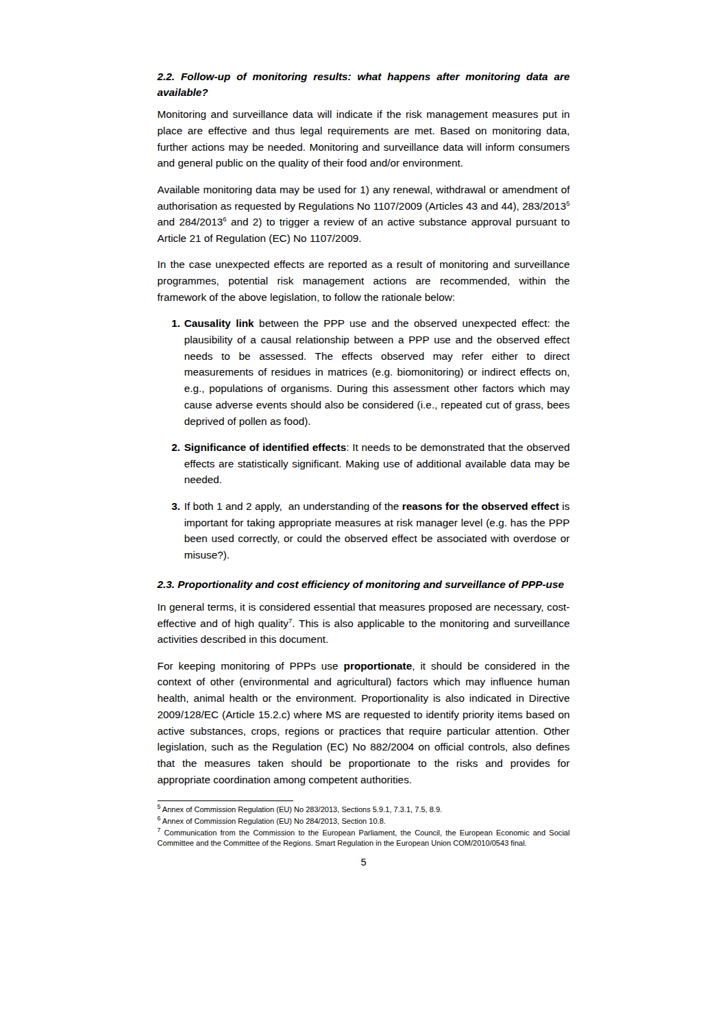2.2. Follow-up of monitoring results: what happens after monitoring data are available?
Monitoring and surveillance data will indicate if the risk management measures put in place are effective and thus legal requirements are met. Based on monitoring data, further actions may be needed. Monitoring and surveillance data will inform consumers and general public on the quality of their food and/or environment.
Available monitoring data may be used for 1) any renewal, withdrawal or amendment of authorisation as requested by Regulations No 1107/2009 (Articles 43 and 44), 283/20135 and 284/20136 and 2) to trigger a review of an active substance approval pursuant to Article 21 of Regulation (EC) No 1107/2009.
In the case unexpected effects are reported as a result of monitoring and surveillance programmes, potential risk management actions are recommended, within the framework of the above legislation, to follow the rationale below:
Causality link between the PPP use and the observed unexpected effect: the plausibility of a causal relationship between a PPP use and the observed effect needs to be assessed. The effects observed may refer either to direct measurements of residues in matrices (e.g. biomonitoring) or indirect effects on, e.g., populations of organisms. During this assessment other factors which may cause adverse events should also be considered (i.e., repeated cut of grass, bees deprived of pollen as food).
Significance of identified effects: It needs to be demonstrated that the observed effects are statistically significant. Making use of additional available data may be needed.
If both 1 and 2 apply, an understanding of the reasons for the observed effect is important for taking appropriate measures at risk manager level (e.g. has the PPP been used correctly, or could the observed effect be associated with overdose or misuse?).
2.3. Proportionality and cost efficiency of monitoring and surveillance of PPP-use
In general terms, it is considered essential that measures proposed are necessary, cost-effective and of high quality7. This is also applicable to the monitoring and surveillance activities described in this document.
For keeping monitoring of PPPs use proportionate, it should be considered in the context of other (environmental and agricultural) factors which may influence human health, animal health or the environment. Proportionality is also indicated in Directive 2009/128/EC (Article 15.2.c) where MS are requested to identify priority items based on active substances, crops, regions or practices that require particular attention. Other legislation, such as the Regulation (EC) No 882/2004 on official controls, also defines that the measures taken should be proportionate to the risks and provides for appropriate coordination among competent authorities.
5 Annex of Commission Regulation (EU) No 283/2013, Sections 5.9.1, 7.3.1, 7.5, 8.9.
6 Annex of Commission Regulation (EU) No 284/2013, Section 10.8.
7 Communication from the Commission to the European Parliament, the Council, the European Economic and Social Committee and the Committee of the Regions. Smart Regulation in the European Union COM/2010/0543 final.
5